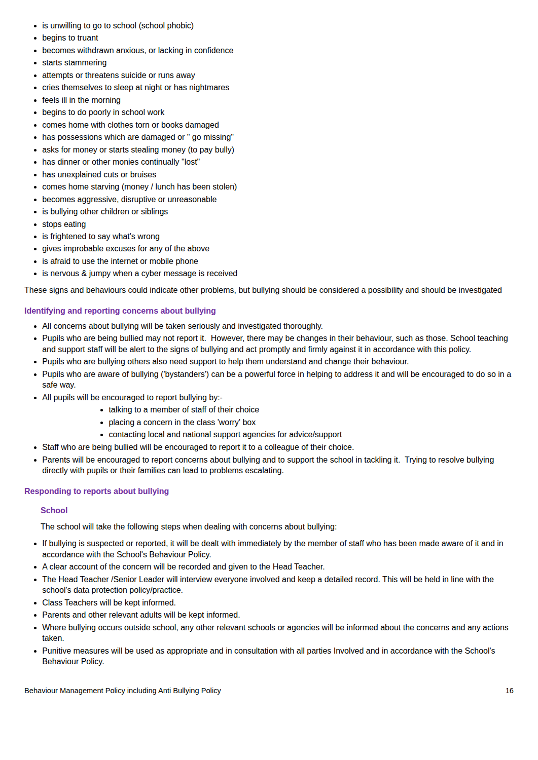is unwilling to go to school (school phobic)
begins to truant
becomes withdrawn anxious, or lacking in confidence
starts stammering
attempts or threatens suicide or runs away
cries themselves to sleep at night or has nightmares
feels ill in the morning
begins to do poorly in school work
comes home with clothes torn or books damaged
has possessions which are damaged or " go missing"
asks for money or starts stealing money (to pay bully)
has dinner or other monies continually "lost"
has unexplained cuts or bruises
comes home starving (money / lunch has been stolen)
becomes aggressive, disruptive or unreasonable
is bullying other children or siblings
stops eating
is frightened to say what's wrong
gives improbable excuses for any of the above
is afraid to use the internet or mobile phone
is nervous & jumpy when a cyber message is received
These signs and behaviours could indicate other problems, but bullying should be considered a possibility and should be investigated
Identifying and reporting concerns about bullying
All concerns about bullying will be taken seriously and investigated thoroughly.
Pupils who are being bullied may not report it. However, there may be changes in their behaviour, such as those. School teaching and support staff will be alert to the signs of bullying and act promptly and firmly against it in accordance with this policy.
Pupils who are bullying others also need support to help them understand and change their behaviour.
Pupils who are aware of bullying ('bystanders') can be a powerful force in helping to address it and will be encouraged to do so in a safe way.
All pupils will be encouraged to report bullying by:-
talking to a member of staff of their choice
placing a concern in the class 'worry' box
contacting local and national support agencies for advice/support
Staff who are being bullied will be encouraged to report it to a colleague of their choice.
Parents will be encouraged to report concerns about bullying and to support the school in tackling it. Trying to resolve bullying directly with pupils or their families can lead to problems escalating.
Responding to reports about bullying
School
The school will take the following steps when dealing with concerns about bullying:
If bullying is suspected or reported, it will be dealt with immediately by the member of staff who has been made aware of it and in accordance with the School's Behaviour Policy.
A clear account of the concern will be recorded and given to the Head Teacher.
The Head Teacher /Senior Leader will interview everyone involved and keep a detailed record. This will be held in line with the school's data protection policy/practice.
Class Teachers will be kept informed.
Parents and other relevant adults will be kept informed.
Where bullying occurs outside school, any other relevant schools or agencies will be informed about the concerns and any actions taken.
Punitive measures will be used as appropriate and in consultation with all parties Involved and in accordance with the School's Behaviour Policy.
Behaviour Management Policy including Anti Bullying Policy 16